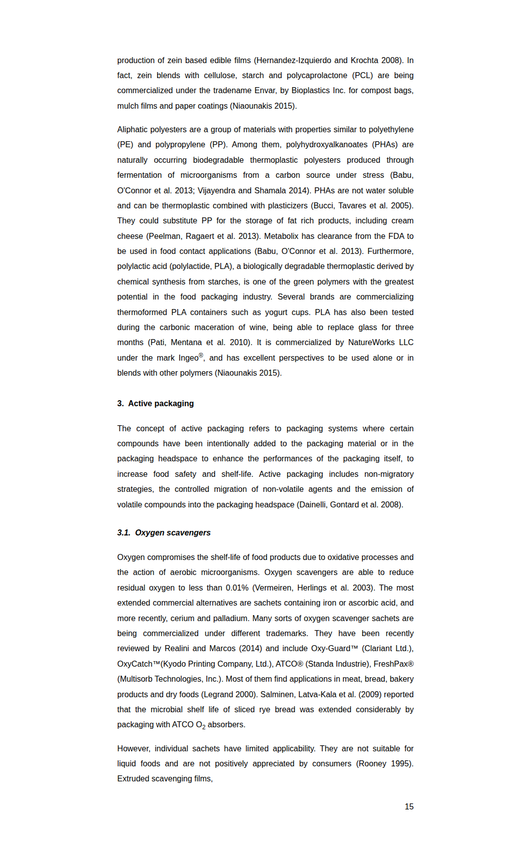production of zein based edible films (Hernandez-Izquierdo and Krochta 2008). In fact, zein blends with cellulose, starch and polycaprolactone (PCL) are being commercialized under the tradename Envar, by Bioplastics Inc. for compost bags, mulch films and paper coatings (Niaounakis 2015).
Aliphatic polyesters are a group of materials with properties similar to polyethylene (PE) and polypropylene (PP). Among them, polyhydroxyalkanoates (PHAs) are naturally occurring biodegradable thermoplastic polyesters produced through fermentation of microorganisms from a carbon source under stress (Babu, O'Connor et al. 2013; Vijayendra and Shamala 2014). PHAs are not water soluble and can be thermoplastic combined with plasticizers (Bucci, Tavares et al. 2005). They could substitute PP for the storage of fat rich products, including cream cheese (Peelman, Ragaert et al. 2013). Metabolix has clearance from the FDA to be used in food contact applications (Babu, O'Connor et al. 2013). Furthermore, polylactic acid (polylactide, PLA), a biologically degradable thermoplastic derived by chemical synthesis from starches, is one of the green polymers with the greatest potential in the food packaging industry. Several brands are commercializing thermoformed PLA containers such as yogurt cups. PLA has also been tested during the carbonic maceration of wine, being able to replace glass for three months (Pati, Mentana et al. 2010). It is commercialized by NatureWorks LLC under the mark Ingeo®, and has excellent perspectives to be used alone or in blends with other polymers (Niaounakis 2015).
3. Active packaging
The concept of active packaging refers to packaging systems where certain compounds have been intentionally added to the packaging material or in the packaging headspace to enhance the performances of the packaging itself, to increase food safety and shelf-life. Active packaging includes non-migratory strategies, the controlled migration of non-volatile agents and the emission of volatile compounds into the packaging headspace (Dainelli, Gontard et al. 2008).
3.1. Oxygen scavengers
Oxygen compromises the shelf-life of food products due to oxidative processes and the action of aerobic microorganisms. Oxygen scavengers are able to reduce residual oxygen to less than 0.01% (Vermeiren, Herlings et al. 2003). The most extended commercial alternatives are sachets containing iron or ascorbic acid, and more recently, cerium and palladium. Many sorts of oxygen scavenger sachets are being commercialized under different trademarks. They have been recently reviewed by Realini and Marcos (2014) and include Oxy-Guard™ (Clariant Ltd.), OxyCatch™(Kyodo Printing Company, Ltd.), ATCO® (Standa Industrie), FreshPax® (Multisorb Technologies, Inc.). Most of them find applications in meat, bread, bakery products and dry foods (Legrand 2000). Salminen, Latva-Kala et al. (2009) reported that the microbial shelf life of sliced rye bread was extended considerably by packaging with ATCO O2 absorbers.
However, individual sachets have limited applicability. They are not suitable for liquid foods and are not positively appreciated by consumers (Rooney 1995). Extruded scavenging films,
15